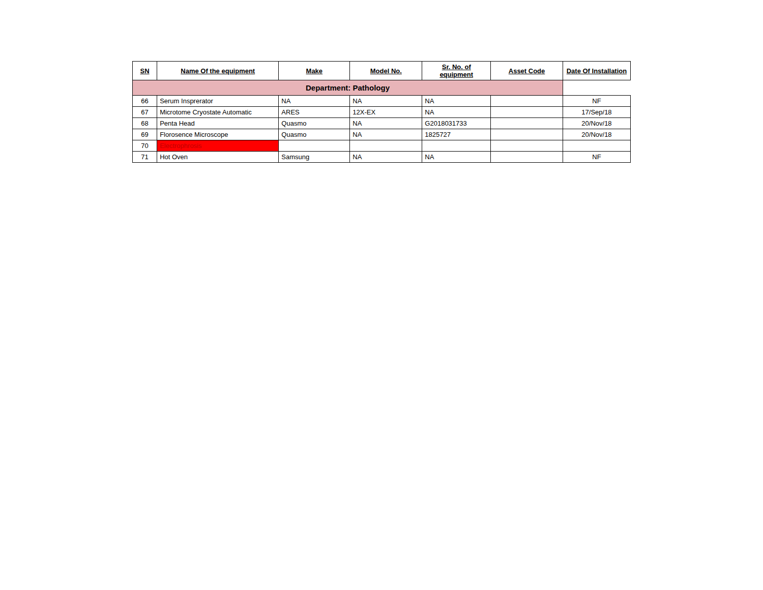| Department: Pathology |
| SN | Name Of the equipment | Make | Model No. | Sr. No. of equipment | Asset Code | Date Of Installation |
| 66 | Serum Insprerator | NA | NA | NA | | NF |
| 67 | Microtome Cryostate Automatic | ARES | 12X-EX | NA | | 17/Sep/18 |
| 68 | Penta Head | Quasmo | NA | G2018031733 | | 20/Nov/18 |
| 69 | Florosence Microscope | Quasmo | NA | 1825727 | | 20/Nov/18 |
| 70 | Electrophrosis | | | | | |
| 71 | Hot Oven | Samsung | NA | NA | | NF |